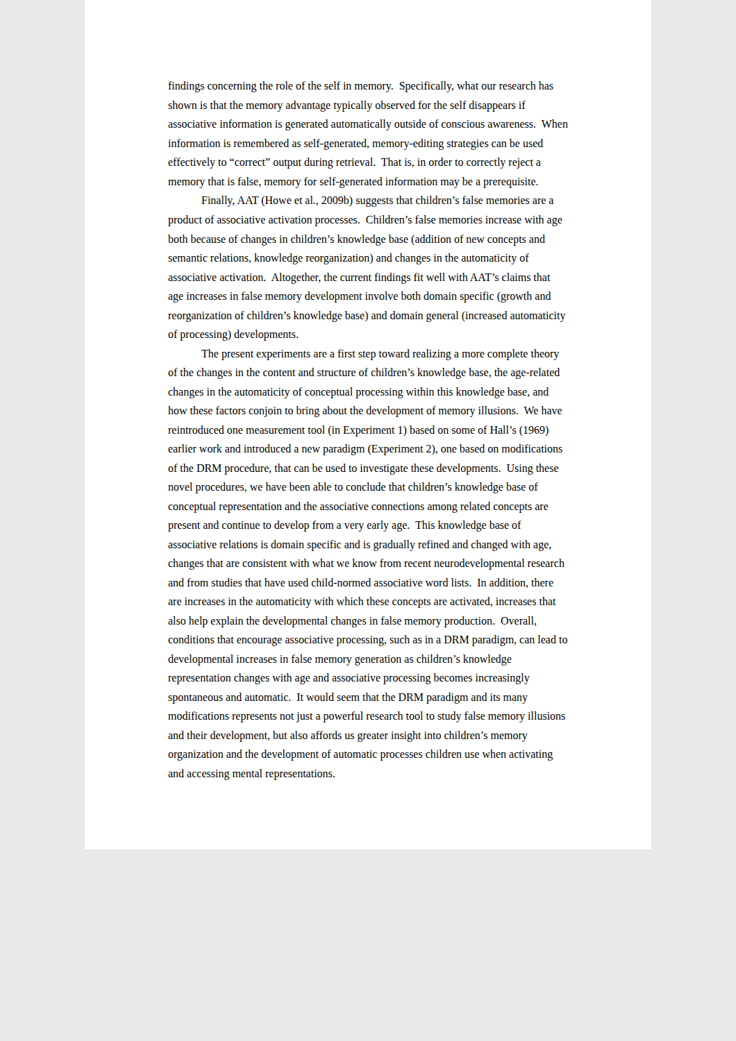findings concerning the role of the self in memory. Specifically, what our research has shown is that the memory advantage typically observed for the self disappears if associative information is generated automatically outside of conscious awareness. When information is remembered as self-generated, memory-editing strategies can be used effectively to “correct” output during retrieval. That is, in order to correctly reject a memory that is false, memory for self-generated information may be a prerequisite.
Finally, AAT (Howe et al., 2009b) suggests that children’s false memories are a product of associative activation processes. Children’s false memories increase with age both because of changes in children’s knowledge base (addition of new concepts and semantic relations, knowledge reorganization) and changes in the automaticity of associative activation. Altogether, the current findings fit well with AAT’s claims that age increases in false memory development involve both domain specific (growth and reorganization of children’s knowledge base) and domain general (increased automaticity of processing) developments.
The present experiments are a first step toward realizing a more complete theory of the changes in the content and structure of children’s knowledge base, the age-related changes in the automaticity of conceptual processing within this knowledge base, and how these factors conjoin to bring about the development of memory illusions. We have reintroduced one measurement tool (in Experiment 1) based on some of Hall’s (1969) earlier work and introduced a new paradigm (Experiment 2), one based on modifications of the DRM procedure, that can be used to investigate these developments. Using these novel procedures, we have been able to conclude that children’s knowledge base of conceptual representation and the associative connections among related concepts are present and continue to develop from a very early age. This knowledge base of associative relations is domain specific and is gradually refined and changed with age, changes that are consistent with what we know from recent neurodevelopmental research and from studies that have used child-normed associative word lists. In addition, there are increases in the automaticity with which these concepts are activated, increases that also help explain the developmental changes in false memory production. Overall, conditions that encourage associative processing, such as in a DRM paradigm, can lead to developmental increases in false memory generation as children’s knowledge representation changes with age and associative processing becomes increasingly spontaneous and automatic. It would seem that the DRM paradigm and its many modifications represents not just a powerful research tool to study false memory illusions and their development, but also affords us greater insight into children’s memory organization and the development of automatic processes children use when activating and accessing mental representations.